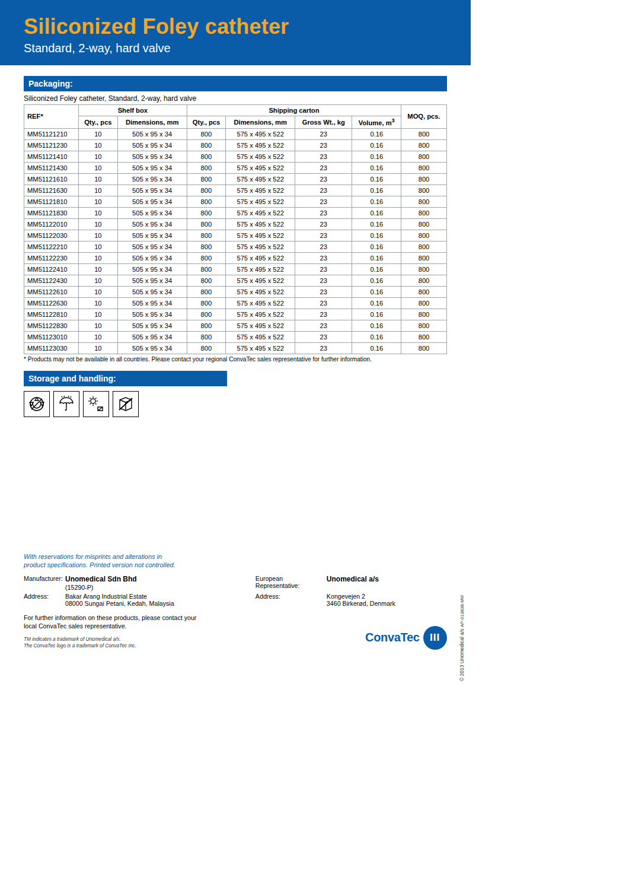Siliconized Foley catheter
Standard, 2-way, hard valve
Packaging:
Siliconized Foley catheter, Standard, 2-way, hard valve
| REF* | Shelf box | Shipping carton | MOQ, pcs. |
| --- | --- | --- | --- |
| Qty., pcs | Dimensions, mm | Qty., pcs | Dimensions, mm | Gross Wt., kg | Volume, m 3 |
| MM51121210 | 10 | 505 x 95 x 34 | 800 | 575 x 495 x 522 | 23 | 0.16 | 800 |
| MM51121230 | 10 | 505 x 95 x 34 | 800 | 575 x 495 x 522 | 23 | 0.16 | 800 |
| MM51121410 | 10 | 505 x 95 x 34 | 800 | 575 x 495 x 522 | 23 | 0.16 | 800 |
| MM51121430 | 10 | 505 x 95 x 34 | 800 | 575 x 495 x 522 | 23 | 0.16 | 800 |
| MM51121610 | 10 | 505 x 95 x 34 | 800 | 575 x 495 x 522 | 23 | 0.16 | 800 |
| MM51121630 | 10 | 505 x 95 x 34 | 800 | 575 x 495 x 522 | 23 | 0.16 | 800 |
| MM51121810 | 10 | 505 x 95 x 34 | 800 | 575 x 495 x 522 | 23 | 0.16 | 800 |
| MM51121830 | 10 | 505 x 95 x 34 | 800 | 575 x 495 x 522 | 23 | 0.16 | 800 |
| MM51122010 | 10 | 505 x 95 x 34 | 800 | 575 x 495 x 522 | 23 | 0.16 | 800 |
| MM51122030 | 10 | 505 x 95 x 34 | 800 | 575 x 495 x 522 | 23 | 0.16 | 800 |
| MM51122210 | 10 | 505 x 95 x 34 | 800 | 575 x 495 x 522 | 23 | 0.16 | 800 |
| MM51122230 | 10 | 505 x 95 x 34 | 800 | 575 x 495 x 522 | 23 | 0.16 | 800 |
| MM51122410 | 10 | 505 x 95 x 34 | 800 | 575 x 495 x 522 | 23 | 0.16 | 800 |
| MM51122430 | 10 | 505 x 95 x 34 | 800 | 575 x 495 x 522 | 23 | 0.16 | 800 |
| MM51122610 | 10 | 505 x 95 x 34 | 800 | 575 x 495 x 522 | 23 | 0.16 | 800 |
| MM51122630 | 10 | 505 x 95 x 34 | 800 | 575 x 495 x 522 | 23 | 0.16 | 800 |
| MM51122810 | 10 | 505 x 95 x 34 | 800 | 575 x 495 x 522 | 23 | 0.16 | 800 |
| MM51122830 | 10 | 505 x 95 x 34 | 800 | 575 x 495 x 522 | 23 | 0.16 | 800 |
| MM51123010 | 10 | 505 x 95 x 34 | 800 | 575 x 495 x 522 | 23 | 0.16 | 800 |
| MM51123030 | 10 | 505 x 95 x 34 | 800 | 575 x 495 x 522 | 23 | 0.16 | 800 |
* Products may not be available in all countries. Please contact your regional ConvaTec sales representative for further information.
Storage and handling:
With reservations for misprints and alterations in
product specifications. Printed version not controlled.
| Manufacturer: | Unomedical Sdn Bhd (15290-P) | European Representative: | Unomedical a/s |
| Address: | Bakar Arang Industrial Estate 08000 Sungai Petani, Kedah, Malaysia | Address: | Kongevejen 2 3460 Birkerød, Denmark |
For further information on these products, please contact your
local ConvaTec sales representative.
TM indicates a trademark of Unomedical a/s.
The ConvaTec logo is a trademark of ConvaTec Inc.
ConvaTec III
© 2013 Unomedical a/s AP-013838-MM